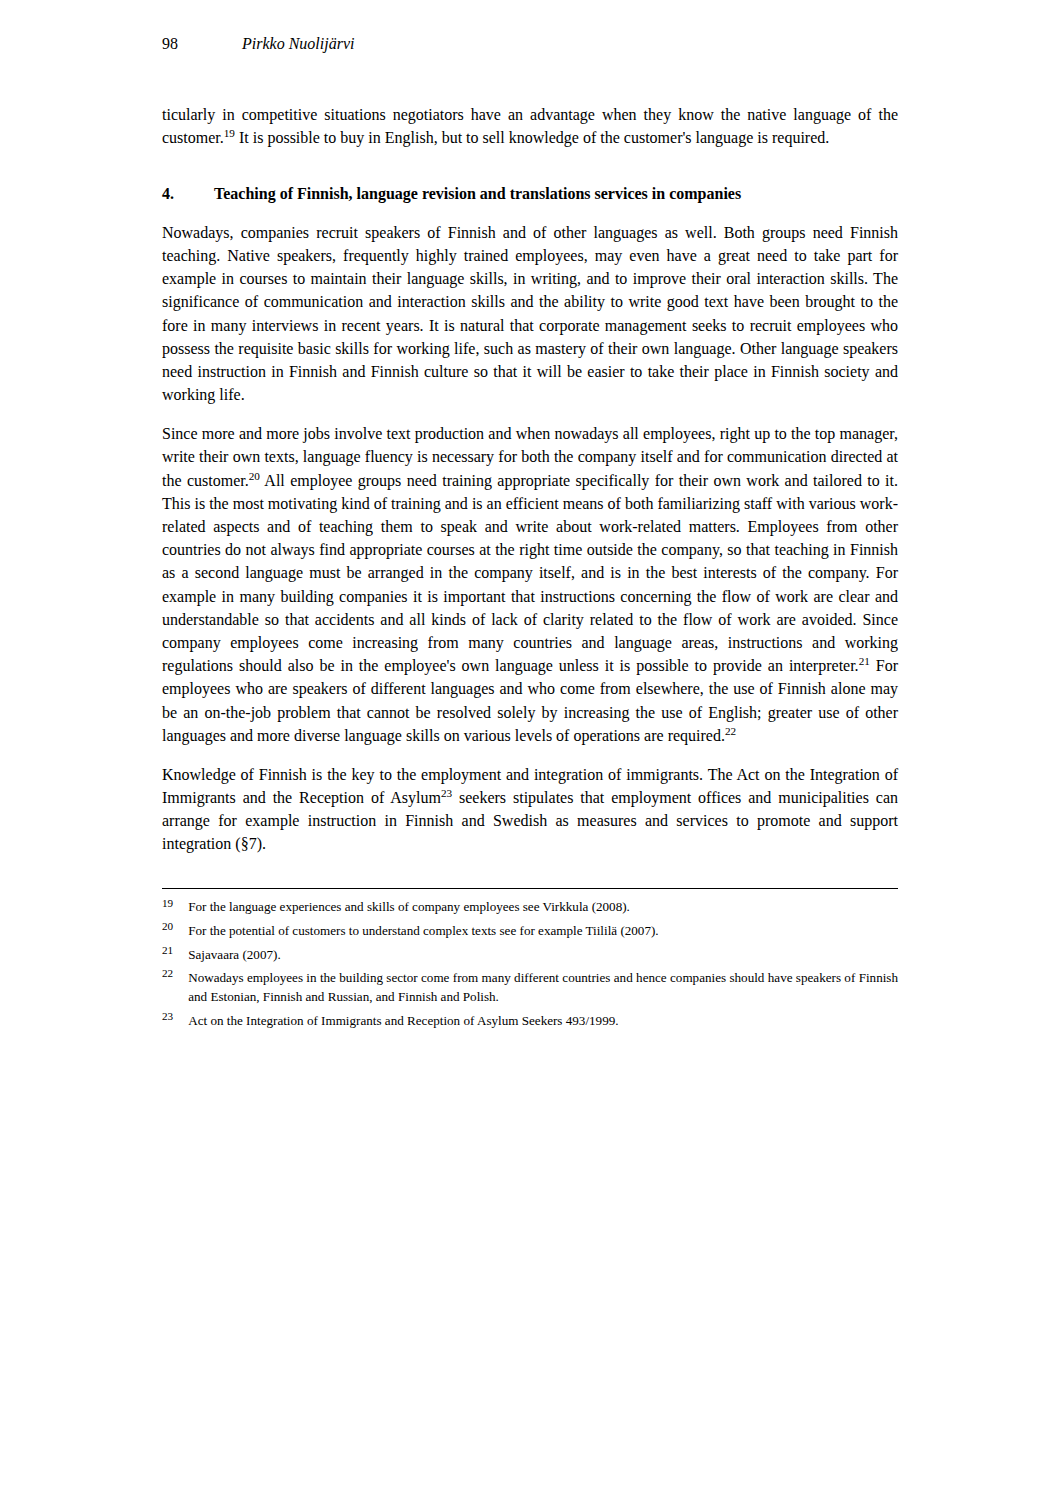98 Pirkko Nuolijärvi
ticularly in competitive situations negotiators have an advantage when they know the native language of the customer.19 It is possible to buy in English, but to sell knowledge of the customer's language is required.
4. Teaching of Finnish, language revision and translations services in companies
Nowadays, companies recruit speakers of Finnish and of other languages as well. Both groups need Finnish teaching. Native speakers, frequently highly trained employees, may even have a great need to take part for example in courses to maintain their language skills, in writing, and to improve their oral interaction skills. The significance of communication and interaction skills and the ability to write good text have been brought to the fore in many interviews in recent years. It is natural that corporate management seeks to recruit employees who possess the requisite basic skills for working life, such as mastery of their own language. Other language speakers need instruction in Finnish and Finnish culture so that it will be easier to take their place in Finnish society and working life.
Since more and more jobs involve text production and when nowadays all employees, right up to the top manager, write their own texts, language fluency is necessary for both the company itself and for communication directed at the customer.20 All employee groups need training appropriate specifically for their own work and tailored to it. This is the most motivating kind of training and is an efficient means of both familiarizing staff with various work-related aspects and of teaching them to speak and write about work-related matters. Employees from other countries do not always find appropriate courses at the right time outside the company, so that teaching in Finnish as a second language must be arranged in the company itself, and is in the best interests of the company. For example in many building companies it is important that instructions concerning the flow of work are clear and understandable so that accidents and all kinds of lack of clarity related to the flow of work are avoided. Since company employees come increasing from many countries and language areas, instructions and working regulations should also be in the employee's own language unless it is possible to provide an interpreter.21 For employees who are speakers of different languages and who come from elsewhere, the use of Finnish alone may be an on-the-job problem that cannot be resolved solely by increasing the use of English; greater use of other languages and more diverse language skills on various levels of operations are required.22
Knowledge of Finnish is the key to the employment and integration of immigrants. The Act on the Integration of Immigrants and the Reception of Asylum23 seekers stipulates that employment offices and municipalities can arrange for example instruction in Finnish and Swedish as measures and services to promote and support integration (§7).
19 For the language experiences and skills of company employees see Virkkula (2008).
20 For the potential of customers to understand complex texts see for example Tiililä (2007).
21 Sajavaara (2007).
22 Nowadays employees in the building sector come from many different countries and hence companies should have speakers of Finnish and Estonian, Finnish and Russian, and Finnish and Polish.
23 Act on the Integration of Immigrants and Reception of Asylum Seekers 493/1999.